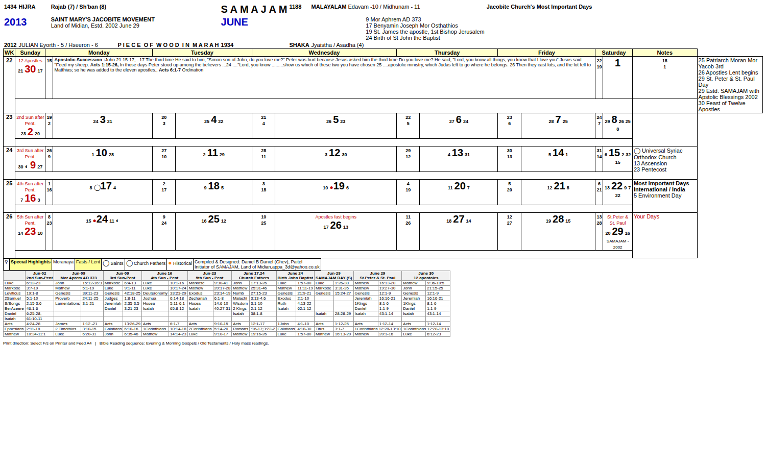| 1434 | HIJRA | Rajab (7) / Sh'ban (8) | S A M A J A M | 1188 | MALAYALAM Edavam -10 / Midhunam - 11 | Jacobite Church's Most Important Days |
| 2013 | SAINT MARY'S JACOBITE MOVEMENT Land of Midian, Estd. 2002 June 29 | JUNE | | 9 Mor Aphrem AD 373 17 Benyamin Joseph Mor Osthathios 19 St. James the apostle, 1st Bishop Jerusalem 24 Birth of St John the Baptist |
| 2012 | JULIAN Eyorth - 5 / Hseeron - 6 | P I E C E O F W O O D I N M A R A H | 1934 | SHAKA | Jyaistha / Asadha (4) | |
| WK | Sunday | Monday | Tuesday | Wednesday | Thursday | Friday | Saturday | Notes |
| --- | --- | --- | --- | --- | --- | --- | --- | --- |
| 22 | 12 Apostles 21 30 17 | 15 | Apostolic Succession : John 21:15-17, ..17 The third time He said to him, "Simon son of John, do you love me?" Peter was hurt because Jesus asked him the third time.Do you love me? He said, "Lord, you know all things, you know that I love you" Jusus said "Feed my sheep. Acts 1:15-26, In those days Peter stood up among the believers ...24 ...."Lord, you know .........show us which of these two you have chosen 25 ....apostolic ministry, which Judas left to go where he belongs. 26 Then they cast lots, and the lot fell to Matthias; so he was added to the eleven apostles., Acts 6:1-7 Ordination | 22 19 | 1 | 18 1 | 25 Patriarch Moran Mor Yacob 3rd 26 Apostles Lent begins 29 St. Peter & St. Paul Day 29 Estd. SAMAJAM with Apstolic Blessings 2002 30 Feast of Twelve Apostles |
| 23 | 2nd Sun after Pent. 23 2 20 | 19 2 | 24 3 21 | 20 3 | 25 4 22 | 21 4 | 26 5 23 | 22 5 | 27 6 24 | 23 6 | 28 7 25 | 24 7 | 29 8 26 25 8 | |
| 24 | 3rd Sun after Pent. 30 ◐ 9 27 | 26 9 | 1 10 28 | 27 10 | 2 11 29 | 28 11 | 3 12 30 | 29 12 | 4 13 31 | 30 13 | 5 14 1 | 31 14 | 6 15 2 32 15 | ◯ Universal Syriac Orthodox Church 13 Ascension 23 Pentecost |
| 25 | 4th Sun after Pent. 7 16 3 | 1 16 | 8 ◯ 17 4 | 2 17 | 9 18 5 | 3 18 | 10 ● 19 6 | 4 19 | 11 20 7 | 5 20 | 12 21 8 | 6 21 | 13 22 9 7 22 | Most Important Days International / India 5 Environment Day |
| 26 | 5th Sun after Pent. 14 23 10 | 8 23 | 15 ● 24 11 ◐ | 9 24 | 16 25 12 | 10 25 | Apostles fast begins 17 26 13 | 11 26 | 18 27 14 | 12 27 | 19 28 15 | 13 28 | St.Peter & St. Paul 20 29 16 SAMAJAM - 2002 | Your Days |
| ⚲ | Special Highlights | Moranaya | Fasts / Lent | ◯ Saints | ◯ Church Fathers | ● Historical | Compiled & Designed: Daniel B Daniel (Chev), Paitel Initiator of SAMAJAM, Land of Midian,appa_3d@yahoo.co.uk |
| | Jun-02 2nd Sun-Pent | Jun-09 Mor Aprem AD 373 | Jun-09 3rd Sun-Pent | June 16 4th Sun - Pent | Jun-23 5th Sun - Pent | June 17,24 Church Fathers | June 24 Birth John Baptist | Jun-29 SAMAJAM DAY (S) | June 29 St.Peter & St. Paul | June 30 12 apostoles |
| --- | --- | --- | --- | --- | --- | --- | --- | --- | --- | --- |
| Luke | 6:12-23 | John | 15:12-16:3 | Markose | 6:4-13 | Luke | 10:1-16 | Markose | 9:30-41 | John | 17:13-26 | Luke | 1:57-80 | Luke | 1:26-38 | Mathew | 16:13-20 | Mathew | 9:36-10:5 |
| Markose | 3:7-19 | Mathew | 5:1-19 | Luke | 9:1-11 | Luke | 10:17-24 | Mathew | 20:17-28 | Mathew | 25:31-46 | Mathew | 11:11-19 | Markose | 3:31-35 | Mathew | 19:27-30 | John | 21:15-25 |
| Leviticus | 19:1-8 | Genesis | 39:11-23 | Genesis | 42:18-25 | Deuteronomy | 33:23-29 | Exodus | 23:14-19 | Numb | 27:15-23 | Genesis | 21:9-21 | Genesis | 15:24-27 | Genesis | 12:1-9 | Genesis | 12:1-9 |
| 2Samuel | 5:1-10 | Proverb | 24:11-25 | Judges | 1:8-11 | Joshua | 6:14-18 | Zechariah | 6:1-8 | Malachi | 3:13-4:6 | Exodus | 2:1-10 | | | Jeremiah | 16:16-21 | Jeremiah | 16:16-21 |
| S/Songs | 2:15-3:6 | Lamentations | 3:1-21 | Jeremiah | 2:35-3:5 | Hosea | 5:11-6:1 | Hosea | 14:6-10 | Wisdom | 3:1-10 | Ruth | 4:13-22 | | | 1Kings | 8:1-6 | 1Kings | 8:1-6 |
| BerAzeere | 46:1-6 | | | Daniel | 3:21-23 | Isaiah | 65:8-12 | Isaiah | 40:27-31 | 2 Kings | 2:1-12 | Isaiah | 62:1-12 | | | Daniel | 1:1-9 | Daniel | 1:1-9 |
| Daniel | 6:25-28, | | | | | | | | | Isaiah | 38:1-8 | | | Isaiah | 28:28-29 | Isaiah | 43:1-14 | Isaiah | 43:1-14 |
| Isaiah | 61:10-11 | | | | | | | | | | | | | | | | | | |
| Acts | 4:24-28 | James | 1:12 -21 | Acts | 13:26-29 | Acts | 6:1-7 | Acts | 9:10-15 | Acts | 12:1-17 | 1John | 4:1-10 | Acts | 1:12-25 | Acts | 1:12-14 | Acts | 1:12-14 |
| Ephesians | 2:11-18 | 2 Timothios | 3:10-15 | Galatians | 6:10-16 | 1Corinthians | 10:14-18 | 2Corinthians | 5:14-20 | Romans | :16-17;3:22-2 | Galatians | 4:18-30 | Titus | 3:1-7 | 1Corinthians 12:28-13:10 | 1Corinthians 12:28-13:10 |
| Mathew | 10:34-11:1 | Luke | 6:20-31 | John | 6:35-46 | Mathew | 14:14-23 | Luke | 9:10-17 | Mathew | 19:16-26 | Luke | 1:57-80 | Mathew | 16:13-20 | Mathew | 20:1-16 | Luke | 6:12-23 |
Print direction: Select F/s on Printer and Feed A4 | Bible Reading sequence: Evening & Morning Gospels / Old Testaments / Holy mass readings.